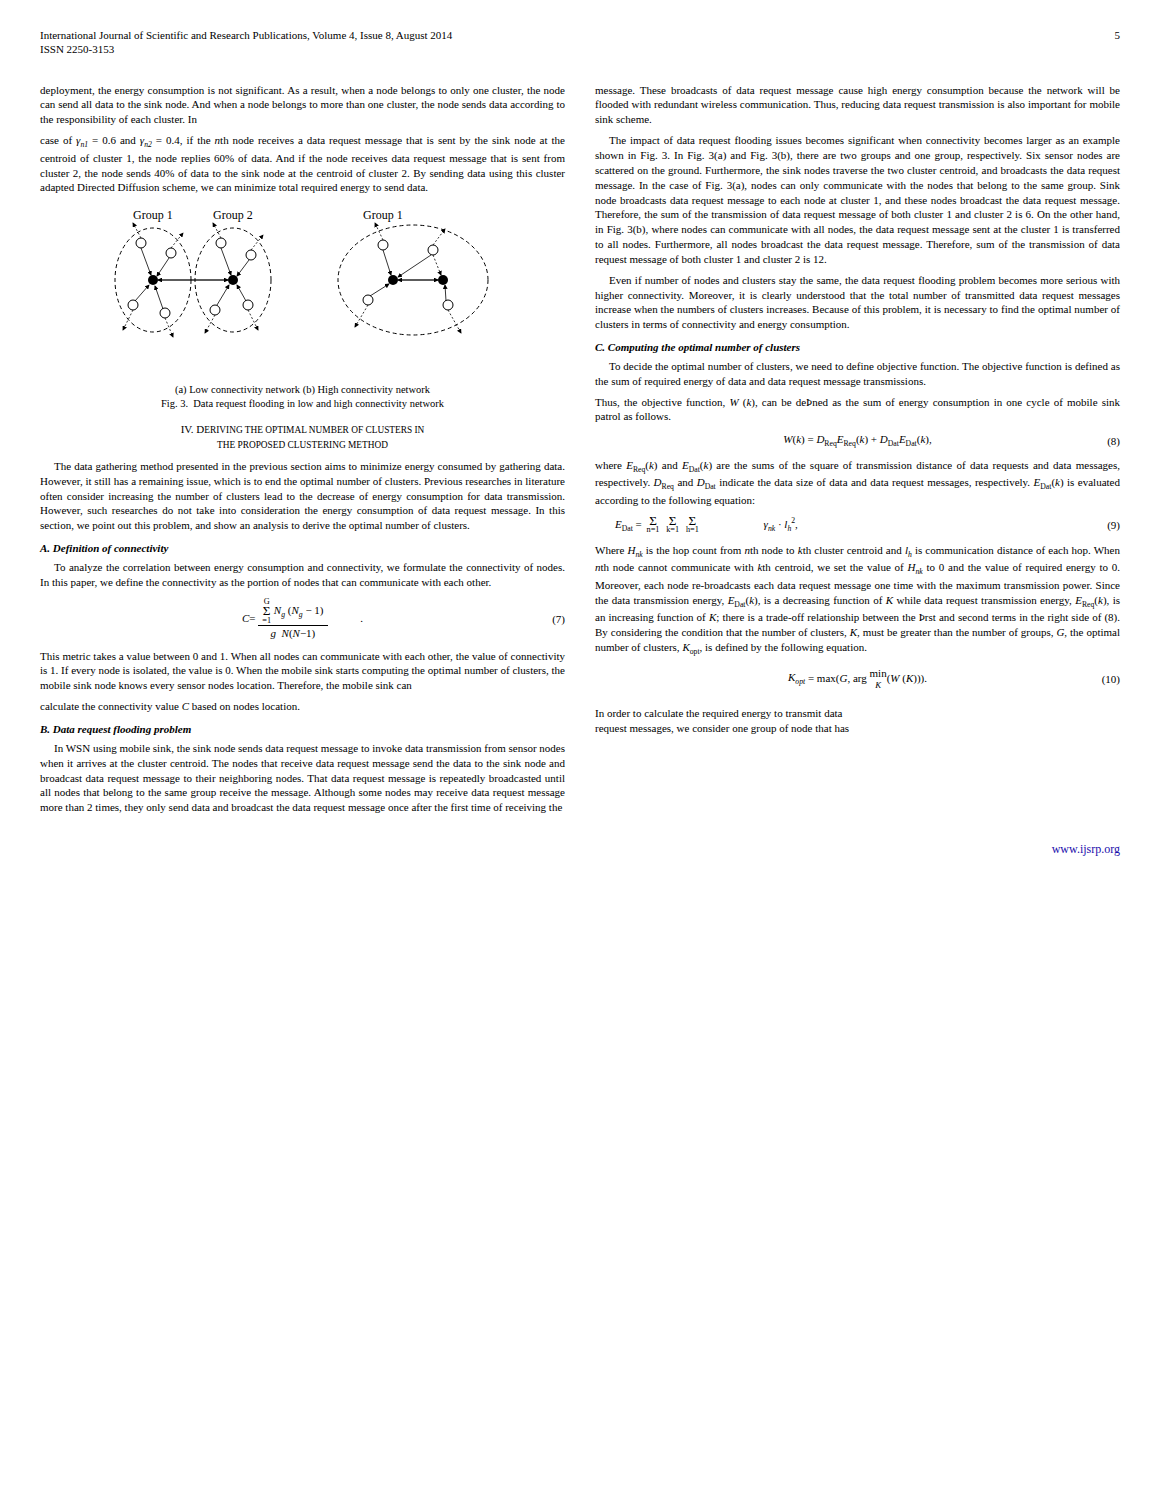International Journal of Scientific and Research Publications, Volume 4, Issue 8, August 2014
ISSN 2250-3153
5
deployment, the energy consumption is not significant. As a result, when a node belongs to only one cluster, the node can send all data to the sink node. And when a node belongs to more than one cluster, the node sends data according to the responsibility of each cluster. In
case of γn1 = 0.6 and γn2 = 0.4, if the nth node receives a data request message that is sent by the sink node at the centroid of cluster 1, the node replies 60% of data. And if the node receives data request message that is sent from cluster 2, the node sends 40% of data to the sink node at the centroid of cluster 2. By sending data using this cluster adapted Directed Diffusion scheme, we can minimize total required energy to send data.
Group 1 Group 2 Group 1
(a) Low connectivity network (b) High connectivity network
Fig. 3. Data request flooding in low and high connectivity network
IV. DERIVING THE OPTIMAL NUMBER OF CLUSTERS IN
THE PROPOSED CLUSTERING METHOD
The data gathering method presented in the previous section aims to minimize energy consumed by gathering data. However, it still has a remaining issue, which is to end the optimal number of clusters. Previous researches in literature often consider increasing the number of clusters lead to the decrease of energy consumption for data transmission. However, such researches do not take into consideration the energy consumption of data request message. In this section, we point out this problem, and show an analysis to derive the optimal number of clusters.
A. Definition of connectivity
To analyze the correlation between energy consumption and connectivity, we formulate the connectivity of nodes. In this paper, we define the connectivity as the portion of nodes that can communicate with each other.
C= GΣ=1 Ng (Ng − 1) g N(N−1) . (7)
This metric takes a value between 0 and 1. When all nodes can communicate with each other, the value of connectivity is 1. If every node is isolated, the value is 0. When the mobile sink starts computing the optimal number of clusters, the mobile sink node knows every sensor nodes location. Therefore, the mobile sink can
calculate the connectivity value C based on nodes location.
B. Data request flooding problem
In WSN using mobile sink, the sink node sends data request message to invoke data transmission from sensor nodes when it arrives at the cluster centroid. The nodes that receive data request message send the data to the sink node and broadcast data request message to their neighboring nodes. That data request message is repeatedly broadcasted until all nodes that belong to the same group receive the message. Although some nodes may receive data request message more than 2 times, they only send data and broadcast the data request message once after the first time of receiving the
message. These broadcasts of data request message cause high energy consumption because the network will be flooded with redundant wireless communication. Thus, reducing data request transmission is also important for mobile sink scheme.
The impact of data request flooding issues becomes significant when connectivity becomes larger as an example shown in Fig. 3. In Fig. 3(a) and Fig. 3(b), there are two groups and one group, respectively. Six sensor nodes are scattered on the ground. Furthermore, the sink nodes traverse the two cluster centroid, and broadcasts the data request message. In the case of Fig. 3(a), nodes can only communicate with the nodes that belong to the same group. Sink node broadcasts data request message to each node at cluster 1, and these nodes broadcast the data request message. Therefore, the sum of the transmission of data request message of both cluster 1 and cluster 2 is 6. On the other hand, in Fig. 3(b), where nodes can communicate with all nodes, the data request message sent at the cluster 1 is transferred to all nodes. Furthermore, all nodes broadcast the data request message. Therefore, sum of the transmission of data request message of both cluster 1 and cluster 2 is 12.
Even if number of nodes and clusters stay the same, the data request flooding problem becomes more serious with higher connectivity. Moreover, it is clearly understood that the total number of transmitted data request messages increase when the numbers of clusters increases. Because of this problem, it is necessary to find the optimal number of clusters in terms of connectivity and energy consumption.
C. Computing the optimal number of clusters
To decide the optimal number of clusters, we need to define objective function. The objective function is defined as the sum of required energy of data and data request message transmissions.
Thus, the objective function, W (k), can be deÞned as the sum of energy consumption in one cycle of mobile sink patrol as follows.
W(k) = DReqEReq(k) + DDatEDat(k), (8)
where EReq(k) and EDat(k) are the sums of the square of transmission distance of data requests and data messages, respectively. DReq and DDat indicate the data size of data and data request messages, respectively. EDat(k) is evaluated according to the following equation:
EDat = Σn=1 Σk=1 Σh=1 γnk · lh2, (9)
Where Hnk is the hop count from nth node to kth cluster centroid and lh is communication distance of each hop. When nth node cannot communicate with kth centroid, we set the value of Hnk to 0 and the value of required energy to 0. Moreover, each node re-broadcasts each data request message one time with the maximum transmission power. Since the data transmission energy, EDat(k), is a decreasing function of K while data request transmission energy, EReq(k), is an increasing function of K; there is a trade-off relationship between the Þrst and second terms in the right side of (8). By considering the condition that the number of clusters, K, must be greater than the number of groups, G, the optimal number of clusters, Kopt, is defined by the following equation.
Kopt = max(G, arg min K(W (K))). (10)
In order to calculate the required energy to transmit data
request messages, we consider one group of node that has
www.ijsrp.org